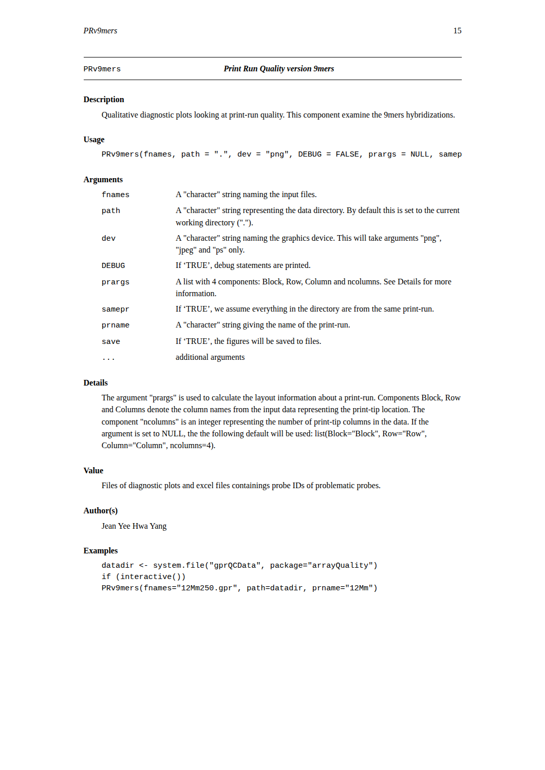PRv9mers 15
PRv9mers Print Run Quality version 9mers
Description
Qualitative diagnostic plots looking at print-run quality. This component examine the 9mers hybridizations.
Usage
PRv9mers(fnames, path = ".", dev = "png", DEBUG = FALSE, prargs = NULL, samepr = TRUE, prname = "xMm",
Arguments
fnames
A "character" string naming the input files.
path
A "character" string representing the data directory. By default this is set to the current working directory (".").
dev
A "character" string naming the graphics device. This will take arguments "png", "jpeg" and "ps" only.
DEBUG
If ‘TRUE’, debug statements are printed.
prargs
A list with 4 components: Block, Row, Column and ncolumns. See Details for more information.
samepr
If ‘TRUE’, we assume everything in the directory are from the same print-run.
prname
A "character" string giving the name of the print-run.
save
If ‘TRUE’, the figures will be saved to files.
...
additional arguments
Details
The argument "prargs" is used to calculate the layout information about a print-run. Components Block, Row and Columns denote the column names from the input data representing the print-tip location. The component "ncolumns" is an integer representing the number of print-tip columns in the data. If the argument is set to NULL, the the following default will be used: list(Block="Block", Row="Row", Column="Column", ncolumns=4).
Value
Files of diagnostic plots and excel files containings probe IDs of problematic probes.
Author(s)
Jean Yee Hwa Yang
Examples
datadir <- system.file("gprQCData", package="arrayQuality")
if (interactive())
PRv9mers(fnames="12Mm250.gpr", path=datadir, prname="12Mm")